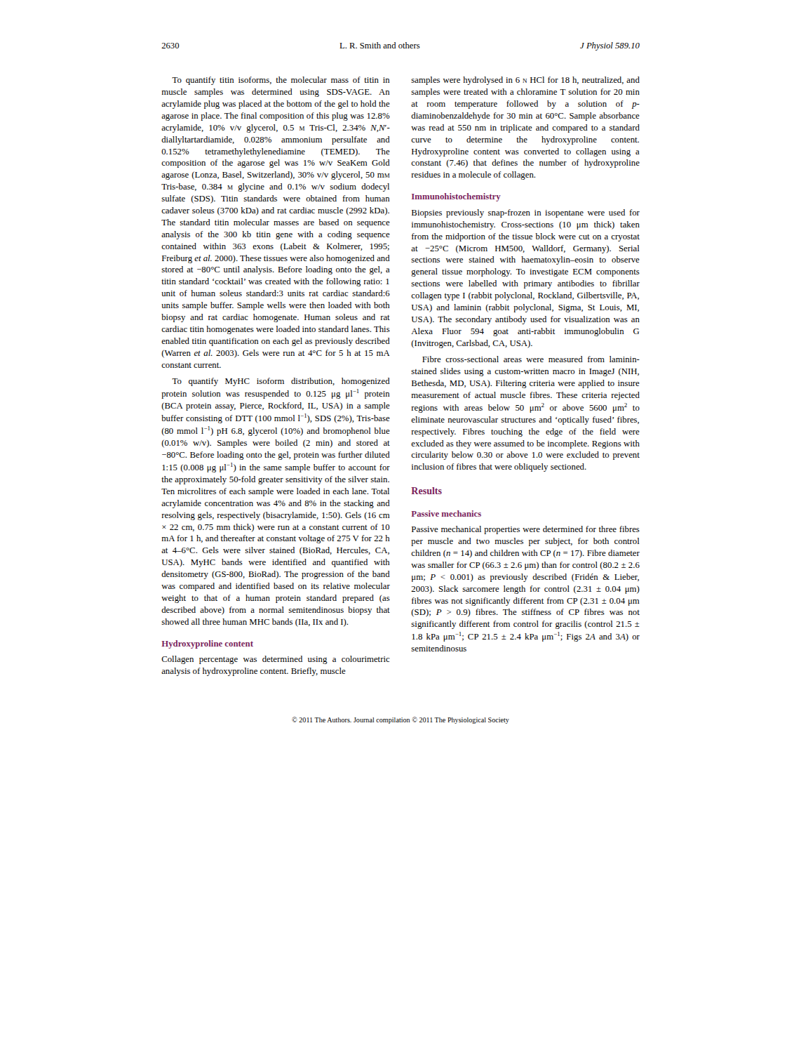2630
L. R. Smith and others
J Physiol 589.10
To quantify titin isoforms, the molecular mass of titin in muscle samples was determined using SDS-VAGE. An acrylamide plug was placed at the bottom of the gel to hold the agarose in place. The final composition of this plug was 12.8% acrylamide, 10% v/v glycerol, 0.5 m Tris-Cl, 2.34% N,N′-diallyltartardiamide, 0.028% ammonium persulfate and 0.152% tetramethylethylenediamine (TEMED). The composition of the agarose gel was 1% w/v SeaKem Gold agarose (Lonza, Basel, Switzerland), 30% v/v glycerol, 50 mm Tris-base, 0.384 m glycine and 0.1% w/v sodium dodecyl sulfate (SDS). Titin standards were obtained from human cadaver soleus (3700 kDa) and rat cardiac muscle (2992 kDa). The standard titin molecular masses are based on sequence analysis of the 300 kb titin gene with a coding sequence contained within 363 exons (Labeit & Kolmerer, 1995; Freiburg et al. 2000). These tissues were also homogenized and stored at −80°C until analysis. Before loading onto the gel, a titin standard ‘cocktail’ was created with the following ratio: 1 unit of human soleus standard:3 units rat cardiac standard:6 units sample buffer. Sample wells were then loaded with both biopsy and rat cardiac homogenate. Human soleus and rat cardiac titin homogenates were loaded into standard lanes. This enabled titin quantification on each gel as previously described (Warren et al. 2003). Gels were run at 4°C for 5 h at 15 mA constant current.
To quantify MyHC isoform distribution, homogenized protein solution was resuspended to 0.125 μg μl−1 protein (BCA protein assay, Pierce, Rockford, IL, USA) in a sample buffer consisting of DTT (100 mmol l−1), SDS (2%), Tris-base (80 mmol l−1) pH 6.8, glycerol (10%) and bromophenol blue (0.01% w/v). Samples were boiled (2 min) and stored at −80°C. Before loading onto the gel, protein was further diluted 1:15 (0.008 μg μl−1) in the same sample buffer to account for the approximately 50-fold greater sensitivity of the silver stain. Ten microlitres of each sample were loaded in each lane. Total acrylamide concentration was 4% and 8% in the stacking and resolving gels, respectively (bisacrylamide, 1:50). Gels (16 cm × 22 cm, 0.75 mm thick) were run at a constant current of 10 mA for 1 h, and thereafter at constant voltage of 275 V for 22 h at 4–6°C. Gels were silver stained (BioRad, Hercules, CA, USA). MyHC bands were identified and quantified with densitometry (GS-800, BioRad). The progression of the band was compared and identified based on its relative molecular weight to that of a human protein standard prepared (as described above) from a normal semitendinosus biopsy that showed all three human MHC bands (IIa, IIx and I).
Hydroxyproline content
Collagen percentage was determined using a colourimetric analysis of hydroxyproline content. Briefly, muscle
samples were hydrolysed in 6 n HCl for 18 h, neutralized, and samples were treated with a chloramine T solution for 20 min at room temperature followed by a solution of p-diaminobenzaldehyde for 30 min at 60°C. Sample absorbance was read at 550 nm in triplicate and compared to a standard curve to determine the hydroxyproline content. Hydroxyproline content was converted to collagen using a constant (7.46) that defines the number of hydroxyproline residues in a molecule of collagen.
Immunohistochemistry
Biopsies previously snap-frozen in isopentane were used for immunohistochemistry. Cross-sections (10 μm thick) taken from the midportion of the tissue block were cut on a cryostat at −25°C (Microm HM500, Walldorf, Germany). Serial sections were stained with haematoxylin–eosin to observe general tissue morphology. To investigate ECM components sections were labelled with primary antibodies to fibrillar collagen type I (rabbit polyclonal, Rockland, Gilbertsville, PA, USA) and laminin (rabbit polyclonal, Sigma, St Louis, MI, USA). The secondary antibody used for visualization was an Alexa Fluor 594 goat anti-rabbit immunoglobulin G (Invitrogen, Carlsbad, CA, USA).
Fibre cross-sectional areas were measured from laminin-stained slides using a custom-written macro in ImageJ (NIH, Bethesda, MD, USA). Filtering criteria were applied to insure measurement of actual muscle fibres. These criteria rejected regions with areas below 50 μm2 or above 5600 μm2 to eliminate neurovascular structures and ‘optically fused’ fibres, respectively. Fibres touching the edge of the field were excluded as they were assumed to be incomplete. Regions with circularity below 0.30 or above 1.0 were excluded to prevent inclusion of fibres that were obliquely sectioned.
Results
Passive mechanics
Passive mechanical properties were determined for three fibres per muscle and two muscles per subject, for both control children (n = 14) and children with CP (n = 17). Fibre diameter was smaller for CP (66.3 ± 2.6 μm) than for control (80.2 ± 2.6 μm; P < 0.001) as previously described (Fridén & Lieber, 2003). Slack sarcomere length for control (2.31 ± 0.04 μm) fibres was not significantly different from CP (2.31 ± 0.04 μm (SD); P > 0.9) fibres. The stiffness of CP fibres was not significantly different from control for gracilis (control 21.5 ± 1.8 kPa μm−1; CP 21.5 ± 2.4 kPa μm−1; Figs 2A and 3A) or semitendinosus
© 2011 The Authors. Journal compilation © 2011 The Physiological Society